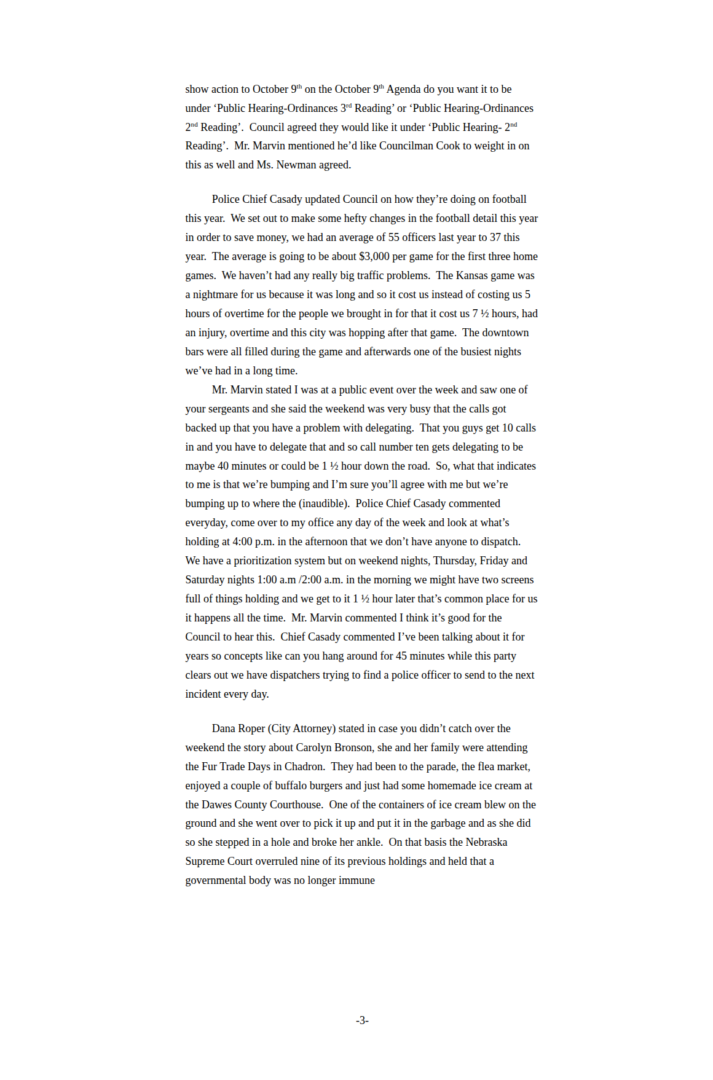show action to October 9th on the October 9th Agenda do you want it to be under ‘Public Hearing-Ordinances 3rd Reading’ or ‘Public Hearing-Ordinances 2nd Reading’. Council agreed they would like it under ‘Public Hearing- 2nd Reading’. Mr. Marvin mentioned he’d like Councilman Cook to weight in on this as well and Ms. Newman agreed.
Police Chief Casady updated Council on how they’re doing on football this year. We set out to make some hefty changes in the football detail this year in order to save money, we had an average of 55 officers last year to 37 this year. The average is going to be about $3,000 per game for the first three home games. We haven’t had any really big traffic problems. The Kansas game was a nightmare for us because it was long and so it cost us instead of costing us 5 hours of overtime for the people we brought in for that it cost us 7 ½ hours, had an injury, overtime and this city was hopping after that game. The downtown bars were all filled during the game and afterwards one of the busiest nights we’ve had in a long time.
Mr. Marvin stated I was at a public event over the week and saw one of your sergeants and she said the weekend was very busy that the calls got backed up that you have a problem with delegating. That you guys get 10 calls in and you have to delegate that and so call number ten gets delegating to be maybe 40 minutes or could be 1 ½ hour down the road. So, what that indicates to me is that we’re bumping and I’m sure you’ll agree with me but we’re bumping up to where the (inaudible). Police Chief Casady commented everyday, come over to my office any day of the week and look at what’s holding at 4:00 p.m. in the afternoon that we don’t have anyone to dispatch. We have a prioritization system but on weekend nights, Thursday, Friday and Saturday nights 1:00 a.m /2:00 a.m. in the morning we might have two screens full of things holding and we get to it 1 ½ hour later that’s common place for us it happens all the time. Mr. Marvin commented I think it’s good for the Council to hear this. Chief Casady commented I’ve been talking about it for years so concepts like can you hang around for 45 minutes while this party clears out we have dispatchers trying to find a police officer to send to the next incident every day.
Dana Roper (City Attorney) stated in case you didn’t catch over the weekend the story about Carolyn Bronson, she and her family were attending the Fur Trade Days in Chadron. They had been to the parade, the flea market, enjoyed a couple of buffalo burgers and just had some homemade ice cream at the Dawes County Courthouse. One of the containers of ice cream blew on the ground and she went over to pick it up and put it in the garbage and as she did so she stepped in a hole and broke her ankle. On that basis the Nebraska Supreme Court overruled nine of its previous holdings and held that a governmental body was no longer immune
-3-